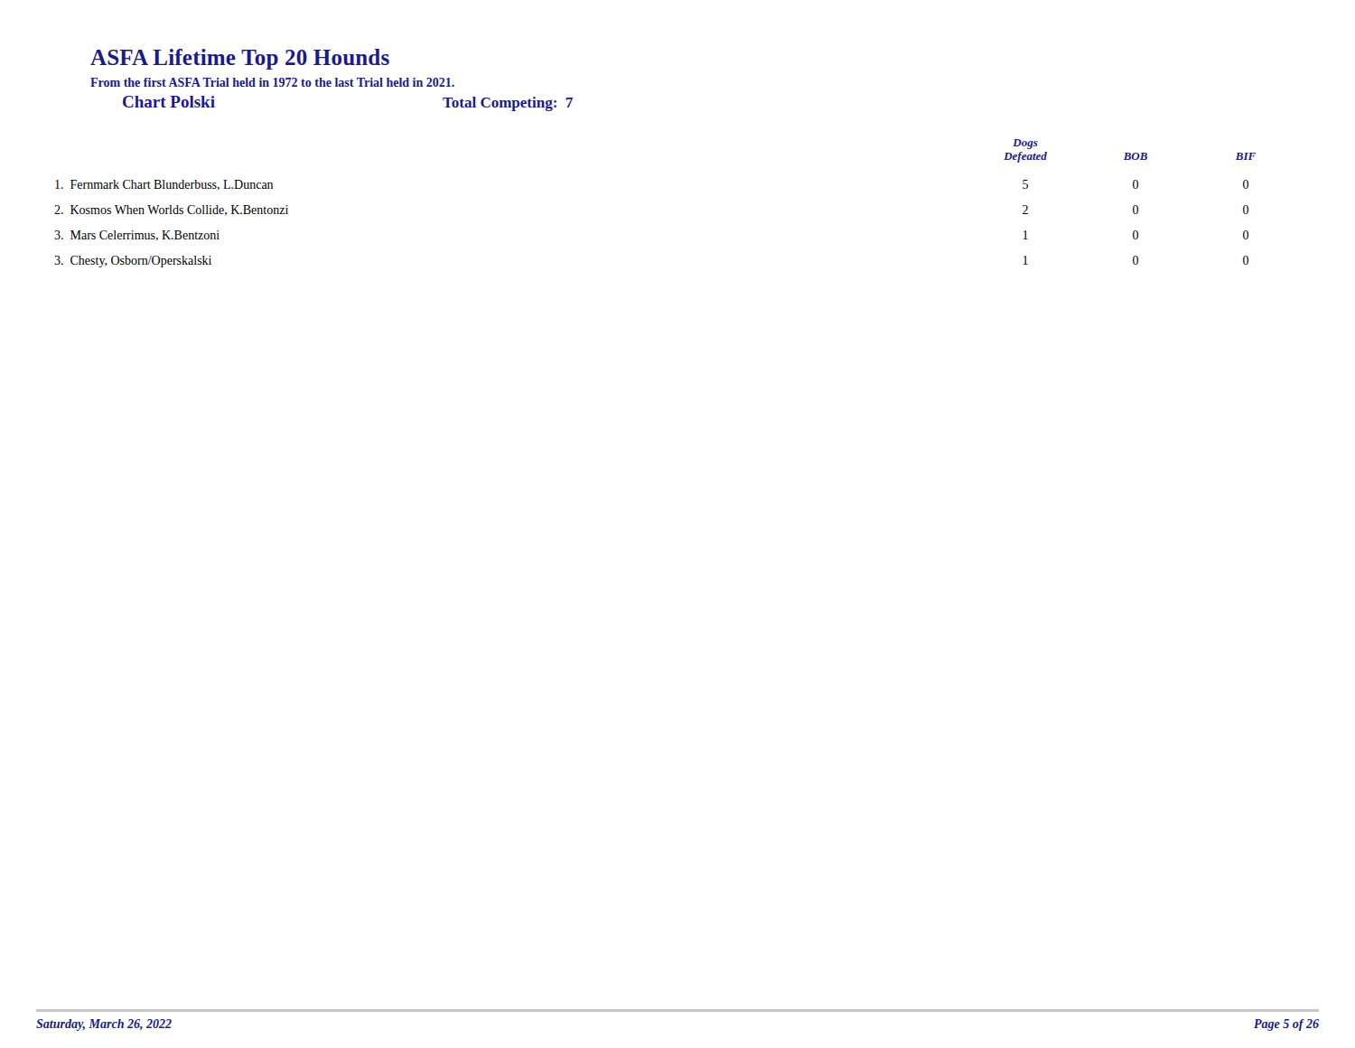ASFA Lifetime Top 20 Hounds
From the first ASFA Trial held in 1972 to the last Trial held in 2021.
Chart Polski Total Competing: 7
| | Dogs Defeated | BOB | BIF |
| --- | --- | --- | --- |
| 1. Fernmark Chart Blunderbuss, L.Duncan | 5 | 0 | 0 |
| 2. Kosmos When Worlds Collide, K.Bentonzi | 2 | 0 | 0 |
| 3. Mars Celerrimus, K.Bentzoni | 1 | 0 | 0 |
| 3. Chesty, Osborn/Operskalski | 1 | 0 | 0 |
Saturday, March 26, 2022 Page 5 of 26